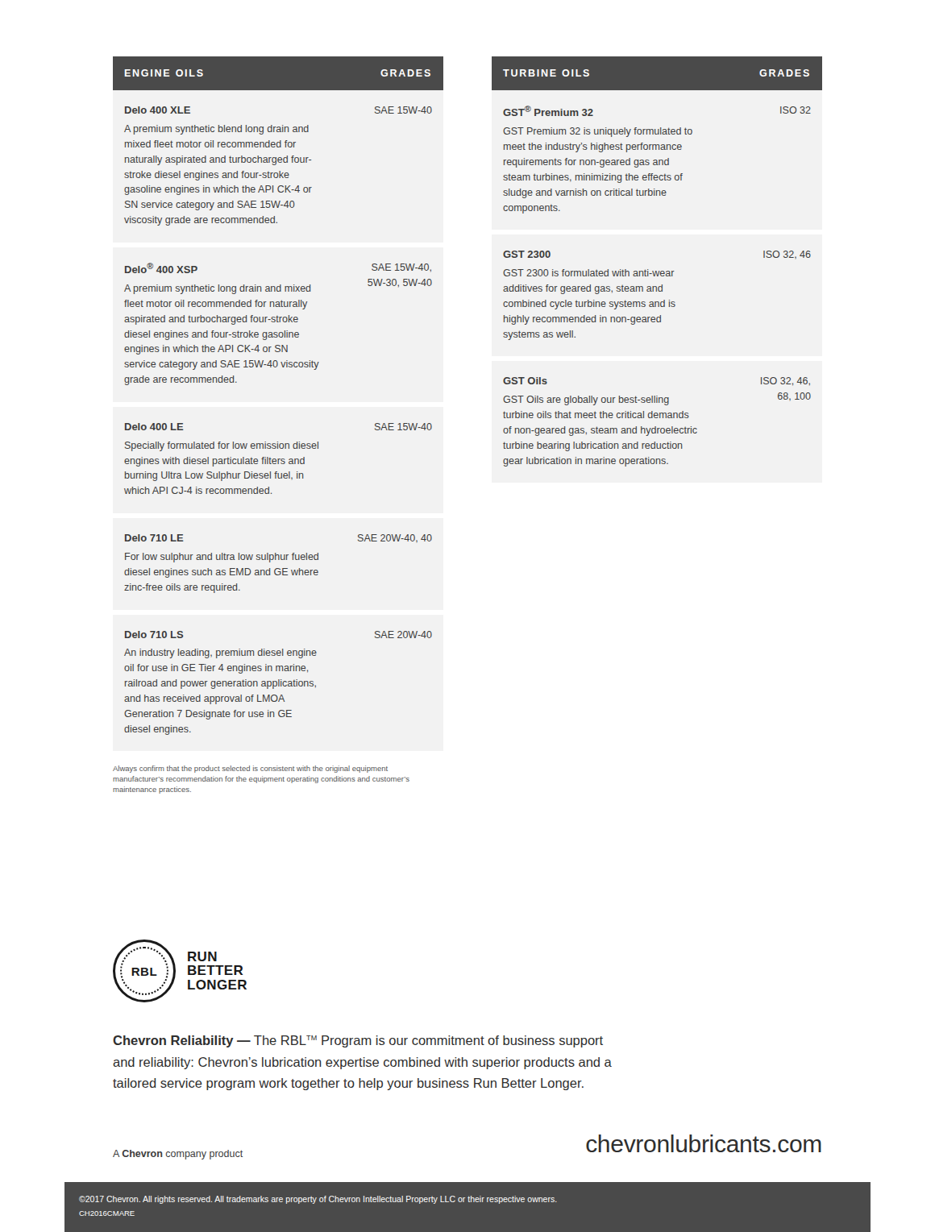| Engine Oils | Grades |
| --- | --- |
| Delo 400 XLE A premium synthetic blend long drain and mixed fleet motor oil recommended for naturally aspirated and turbocharged four-stroke diesel engines and four-stroke gasoline engines in which the API CK-4 or SN service category and SAE 15W-40 viscosity grade are recommended. | SAE 15W-40 |
| Delo ® 400 XSP A premium synthetic long drain and mixed fleet motor oil recommended for naturally aspirated and turbocharged four-stroke diesel engines and four-stroke gasoline engines in which the API CK-4 or SN service category and SAE 15W-40 viscosity grade are recommended. | SAE 15W-40, 5W-30, 5W-40 |
| Delo 400 LE Specially formulated for low emission diesel engines with diesel particulate filters and burning Ultra Low Sulphur Diesel fuel, in which API CJ-4 is recommended. | SAE 15W-40 |
| Delo 710 LE For low sulphur and ultra low sulphur fueled diesel engines such as EMD and GE where zinc-free oils are required. | SAE 20W-40, 40 |
| Delo 710 LS An industry leading, premium diesel engine oil for use in GE Tier 4 engines in marine, railroad and power generation applications, and has received approval of LMOA Generation 7 Designate for use in GE diesel engines. | SAE 20W-40 |
Always confirm that the product selected is consistent with the original equipment manufacturer’s recommendation for the equipment operating conditions and customer’s maintenance practices.
| Turbine Oils | Grades |
| --- | --- |
| GST ® Premium 32 GST Premium 32 is uniquely formulated to meet the industry’s highest performance requirements for non-geared gas and steam turbines, minimizing the effects of sludge and varnish on critical turbine components. | ISO 32 |
| GST 2300 GST 2300 is formulated with anti-wear additives for geared gas, steam and combined cycle turbine systems and is highly recommended in non-geared systems as well. | ISO 32, 46 |
| GST Oils GST Oils are globally our best-selling turbine oils that meet the critical demands of non-geared gas, steam and hydroelectric turbine bearing lubrication and reduction gear lubrication in marine operations. | ISO 32, 46, 68, 100 |
RBL
Run
Better
Longer
Chevron Reliability — The RBLTM Program is our commitment of business support and reliability: Chevron’s lubrication expertise combined with superior products and a tailored service program work together to help your business Run Better Longer.
A Chevron company product
chevronlubricants.com
©2017 Chevron. All rights reserved. All trademarks are property of Chevron Intellectual Property LLC or their respective owners. CH2016CMARE